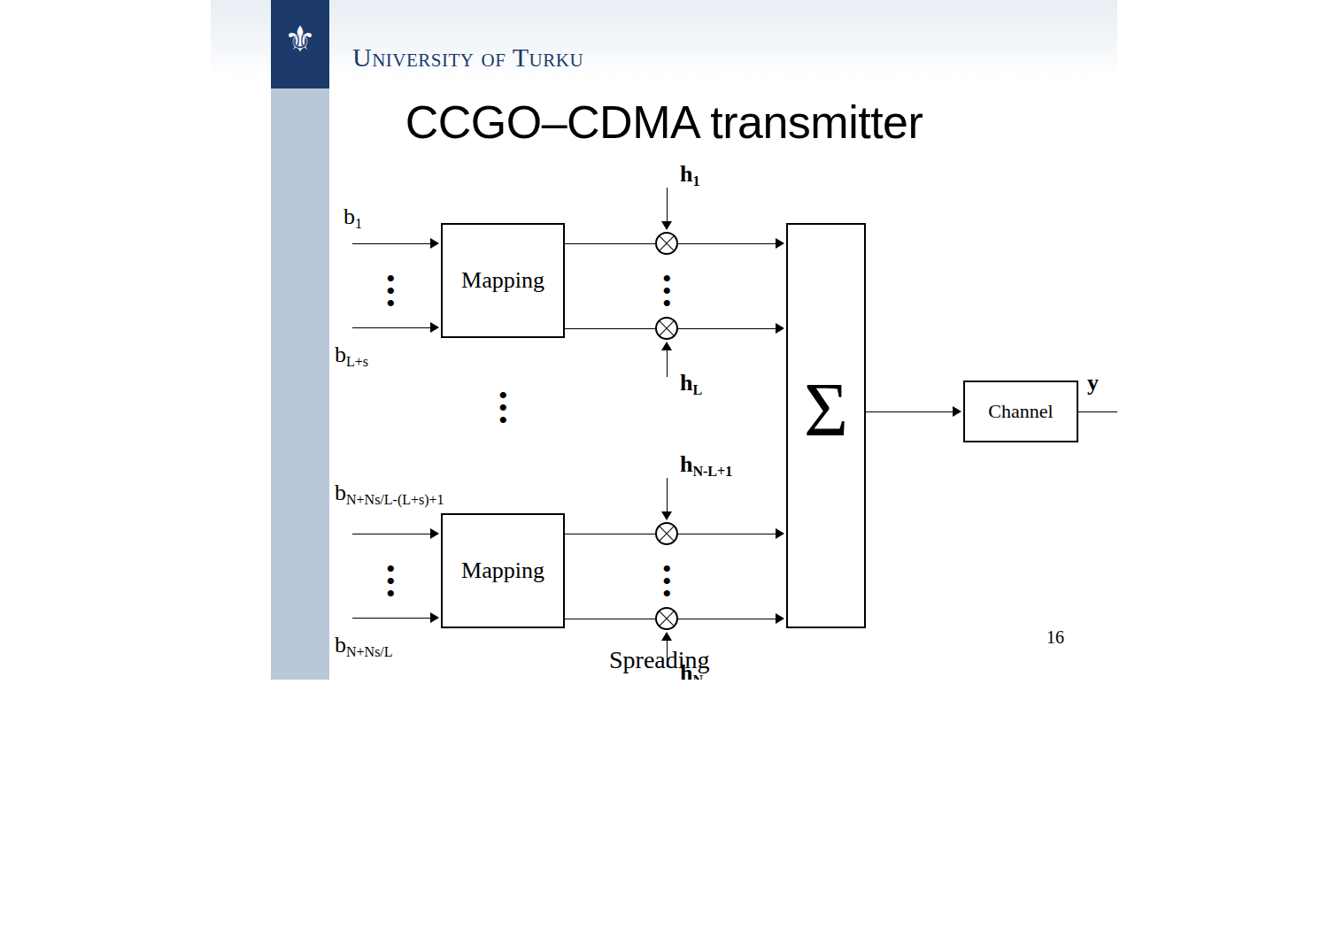⚜
University of Turku
CCGO–CDMA transmitter
b1
bL+s
•••
Mapping
h1
hL
•••
•••
bN+Ns/L-(L+s)+1
bN+Ns/L
•••
Mapping
hN-L+1
hN
•••
Σ
Channel
y
Spreading
16